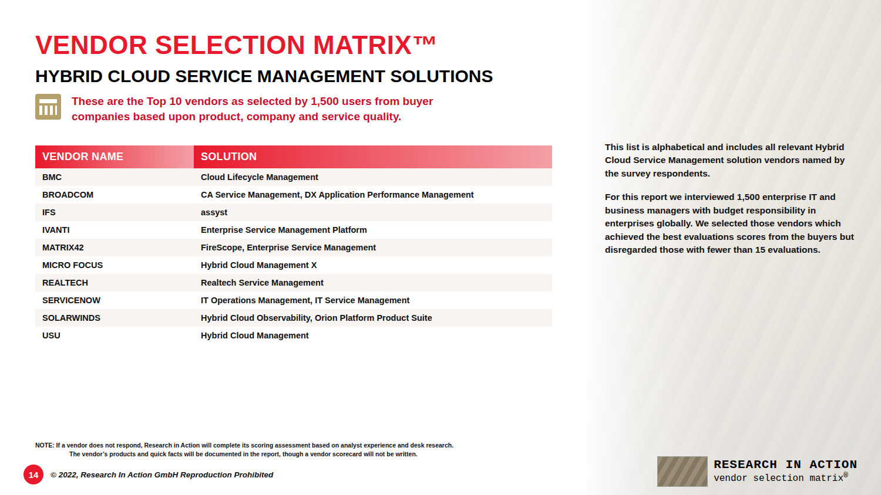VENDOR SELECTION MATRIX™
HYBRID CLOUD SERVICE MANAGEMENT SOLUTIONS
These are the Top 10 vendors as selected by 1,500 users from buyer
companies based upon product, company and service quality.
| VENDOR NAME | SOLUTION |
| --- | --- |
| BMC | Cloud Lifecycle Management |
| BROADCOM | CA Service Management, DX Application Performance Management |
| IFS | assyst |
| IVANTI | Enterprise Service Management Platform |
| MATRIX42 | FireScope, Enterprise Service Management |
| MICRO FOCUS | Hybrid Cloud Management X |
| REALTECH | Realtech Service Management |
| SERVICENOW | IT Operations Management, IT Service Management |
| SOLARWINDS | Hybrid Cloud Observability, Orion Platform Product Suite |
| USU | Hybrid Cloud Management |
This list is alphabetical and includes all relevant Hybrid Cloud Service Management solution vendors named by the survey respondents.
For this report we interviewed 1,500 enterprise IT and business managers with budget responsibility in enterprises globally. We selected those vendors which achieved the best evaluations scores from the buyers but disregarded those with fewer than 15 evaluations.
NOTE: If a vendor does not respond, Research in Action will complete its scoring assessment based on analyst experience and desk research. The vendor’s products and quick facts will be documented in the report, though a vendor scorecard will not be written.
14
© 2022, Research In Action GmbH Reproduction Prohibited
RESEARCH IN ACTION
vendor selection matrix®